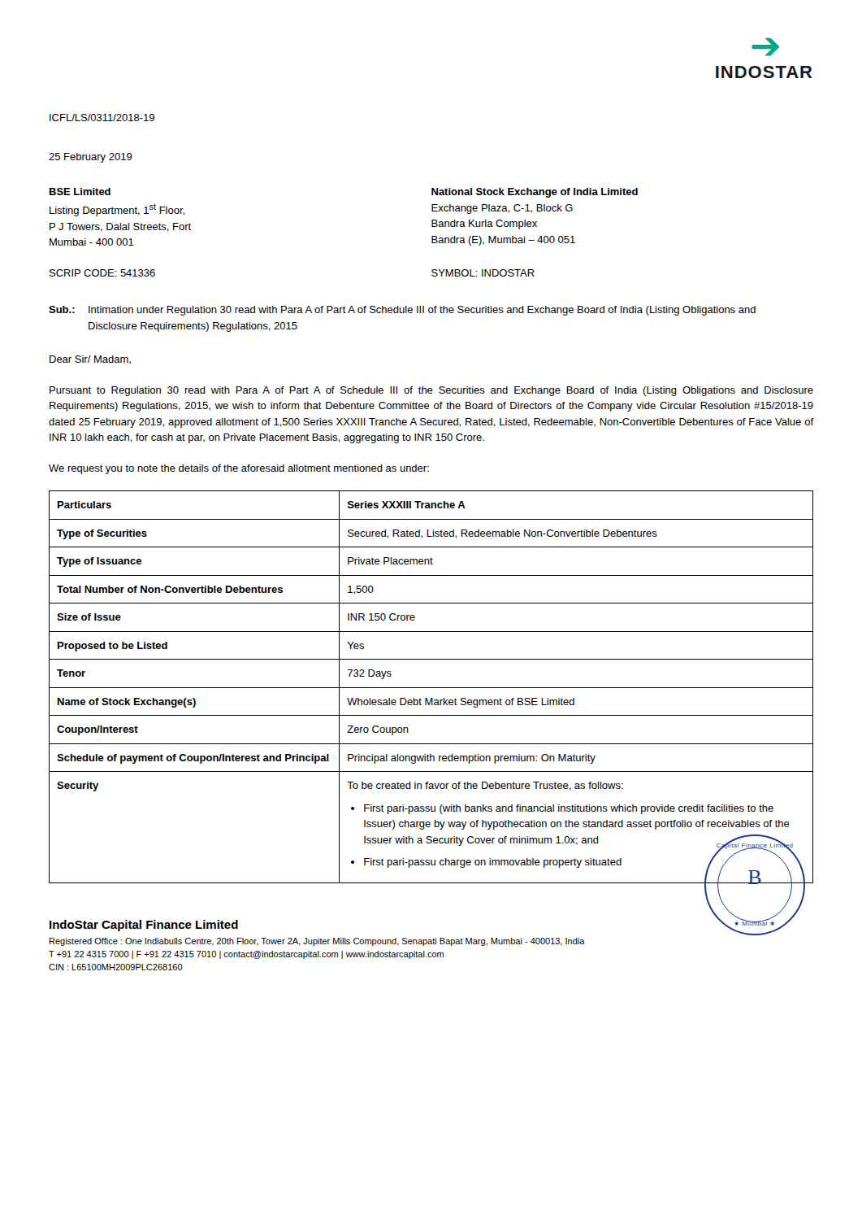➔
INDOSTAR
ICFL/LS/0311/2018-19
25 February 2019
| BSE Limited Listing Department, 1 st Floor, P J Towers, Dalal Streets, Fort Mumbai - 400 001 | National Stock Exchange of India Limited Exchange Plaza, C-1, Block G Bandra Kurla Complex Bandra (E), Mumbai – 400 051 |
| SCRIP CODE: 541336 | SYMBOL: INDOSTAR |
Sub.: Intimation under Regulation 30 read with Para A of Part A of Schedule III of the Securities and Exchange Board of India (Listing Obligations and Disclosure Requirements) Regulations, 2015
Dear Sir/ Madam,
Pursuant to Regulation 30 read with Para A of Part A of Schedule III of the Securities and Exchange Board of India (Listing Obligations and Disclosure Requirements) Regulations, 2015, we wish to inform that Debenture Committee of the Board of Directors of the Company vide Circular Resolution #15/2018-19 dated 25 February 2019, approved allotment of 1,500 Series XXXIII Tranche A Secured, Rated, Listed, Redeemable, Non-Convertible Debentures of Face Value of INR 10 lakh each, for cash at par, on Private Placement Basis, aggregating to INR 150 Crore.
We request you to note the details of the aforesaid allotment mentioned as under:
| Particulars | Series XXXIII Tranche A |
| --- | --- |
| Type of Securities | Secured, Rated, Listed, Redeemable Non-Convertible Debentures |
| Type of Issuance | Private Placement |
| Total Number of Non-Convertible Debentures | 1,500 |
| Size of Issue | INR 150 Crore |
| Proposed to be Listed | Yes |
| Tenor | 732 Days |
| Name of Stock Exchange(s) | Wholesale Debt Market Segment of BSE Limited |
| Coupon/Interest | Zero Coupon |
| Schedule of payment of Coupon/Interest and Principal | Principal alongwith redemption premium: On Maturity |
| Security | To be created in favor of the Debenture Trustee, as follows: First pari-passu (with banks and financial institutions which provide credit facilities to the Issuer) charge by way of hypothecation on the standard asset portfolio of receivables of the Issuer with a Security Cover of minimum 1.0x; and First pari-passu charge on immovable property situated |
Capital Finance Limited
B
★ Mumbai ★
IndoStar Capital Finance Limited
Registered Office : One Indiabulls Centre, 20th Floor, Tower 2A, Jupiter Mills Compound, Senapati Bapat Marg, Mumbai - 400013, India
T +91 22 4315 7000 | F +91 22 4315 7010 | contact@indostarcapital.com | www.indostarcapital.com
CIN : L65100MH2009PLC268160